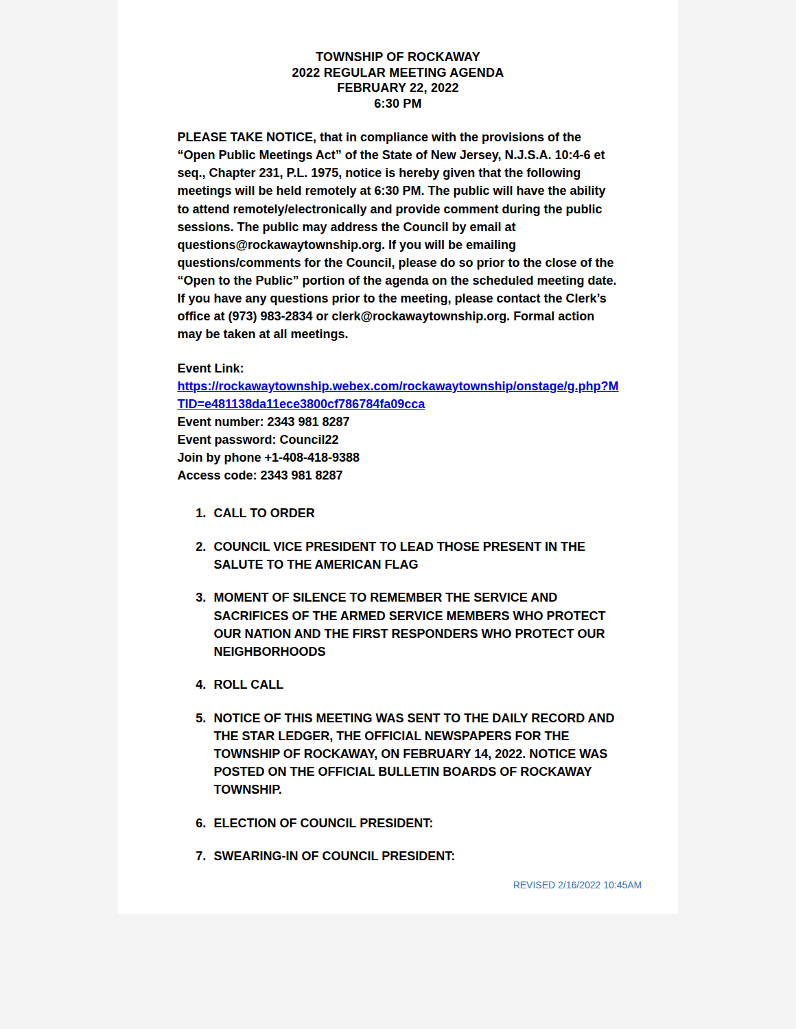TOWNSHIP OF ROCKAWAY
2022 REGULAR MEETING AGENDA
FEBRUARY 22, 2022
6:30 PM
PLEASE TAKE NOTICE, that in compliance with the provisions of the “Open Public Meetings Act” of the State of New Jersey, N.J.S.A. 10:4-6 et seq., Chapter 231, P.L. 1975, notice is hereby given that the following meetings will be held remotely at 6:30 PM. The public will have the ability to attend remotely/electronically and provide comment during the public sessions. The public may address the Council by email at questions@rockawaytownship.org. If you will be emailing questions/comments for the Council, please do so prior to the close of the “Open to the Public” portion of the agenda on the scheduled meeting date. If you have any questions prior to the meeting, please contact the Clerk’s office at (973) 983-2834 or clerk@rockawaytownship.org. Formal action may be taken at all meetings.
Event Link:
https://rockawaytownship.webex.com/rockawaytownship/onstage/g.php?MTID=e481138da11ece3800cf786784fa09cca
Event number: 2343 981 8287
Event password: Council22
Join by phone +1-408-418-9388
Access code: 2343 981 8287
CALL TO ORDER
COUNCIL VICE PRESIDENT TO LEAD THOSE PRESENT IN THE SALUTE TO THE AMERICAN FLAG
MOMENT OF SILENCE TO REMEMBER THE SERVICE AND SACRIFICES OF THE ARMED SERVICE MEMBERS WHO PROTECT OUR NATION AND THE FIRST RESPONDERS WHO PROTECT OUR NEIGHBORHOODS
ROLL CALL
NOTICE OF THIS MEETING WAS SENT TO THE DAILY RECORD AND THE STAR LEDGER, THE OFFICIAL NEWSPAPERS FOR THE TOWNSHIP OF ROCKAWAY, ON FEBRUARY 14, 2022. NOTICE WAS POSTED ON THE OFFICIAL BULLETIN BOARDS OF ROCKAWAY TOWNSHIP.
ELECTION OF COUNCIL PRESIDENT:
SWEARING-IN OF COUNCIL PRESIDENT:
REVISED 2/16/2022 10:45AM